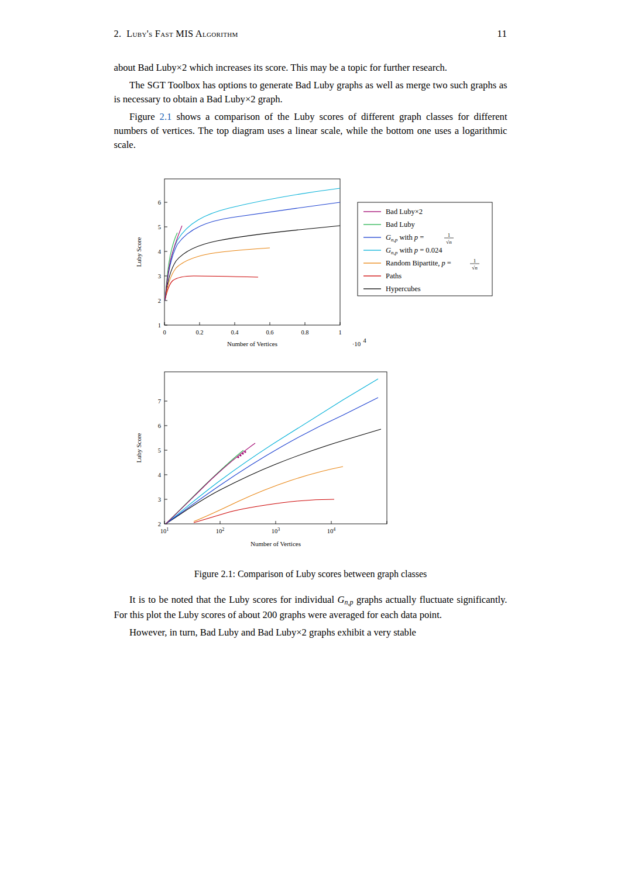2. Luby's Fast MIS Algorithm 11
about Bad Luby×2 which increases its score. This may be a topic for further research.
The SGT Toolbox has options to generate Bad Luby graphs as well as merge two such graphs as is necessary to obtain a Bad Luby×2 graph.
Figure 2.1 shows a comparison of the Luby scores of different graph classes for different numbers of vertices. The top diagram uses a linear scale, while the bottom one uses a logarithmic scale.
1 2 3 4 5 6 0 0.2 0.4 0.6 0.8 1 Number of Vertices ·10 4 Luby Score Bad Luby×2 Bad Luby Gn,p with p = Gn,p with p = 0.024 Random Bipartite, p = Paths Hypercubes 1 √n 1 √n 2 3 4 5 6 7 101 102 103 104 Number of Vertices Luby Score
Figure 2.1: Comparison of Luby scores between graph classes
It is to be noted that the Luby scores for individual Gn,p graphs actually fluctuate significantly. For this plot the Luby scores of about 200 graphs were averaged for each data point.
However, in turn, Bad Luby and Bad Luby×2 graphs exhibit a very stable